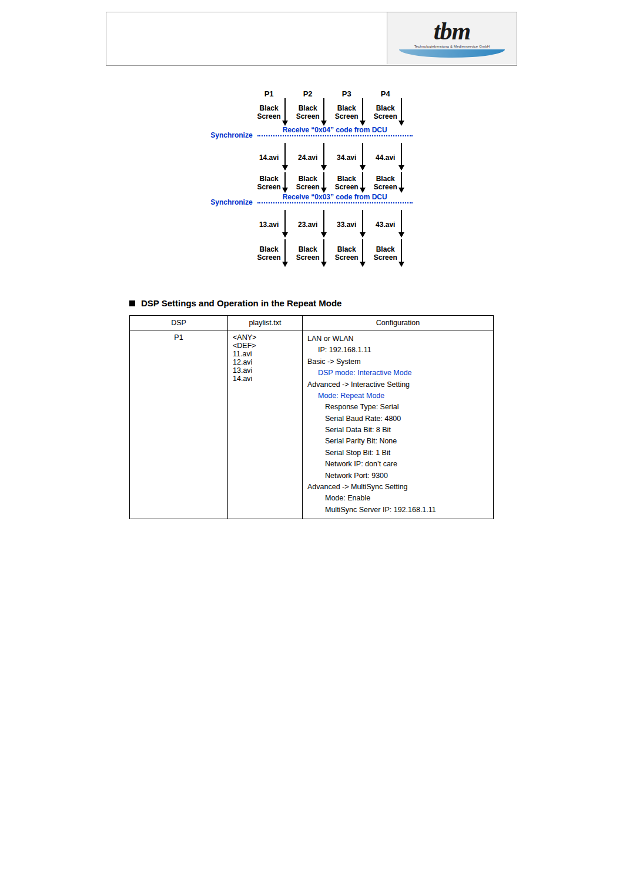tbm
Technologieberatung & Medienservice GmbH
| | P1 | | P2 | | P3 | | P4 | |
| | Black Screen | | Black Screen | | Black Screen | | Black Screen | |
| Synchronize | Receive “0x04” code from DCU |
| | 14.avi | | 24.avi | | 34.avi | | 44.avi | |
| | Black Screen | | Black Screen | | Black Screen | | Black Screen | |
| Synchronize | Receive “0x03” code from DCU |
| | 13.avi | | 23.avi | | 33.avi | | 43.avi | |
| | Black Screen | | Black Screen | | Black Screen | | Black Screen | |
DSP Settings and Operation in the Repeat Mode
| DSP | playlist.txt | Configuration |
| --- | --- | --- |
| P1 | <ANY> <DEF> 11.avi 12.avi 13.avi 14.avi | LAN or WLAN IP: 192.168.1.11 Basic -> System DSP mode: Interactive Mode Advanced -> Interactive Setting Mode: Repeat Mode Response Type: Serial Serial Baud Rate: 4800 Serial Data Bit: 8 Bit Serial Parity Bit: None Serial Stop Bit: 1 Bit Network IP: don’t care Network Port: 9300 Advanced -> MultiSync Setting Mode: Enable MultiSync Server IP: 192.168.1.11 |